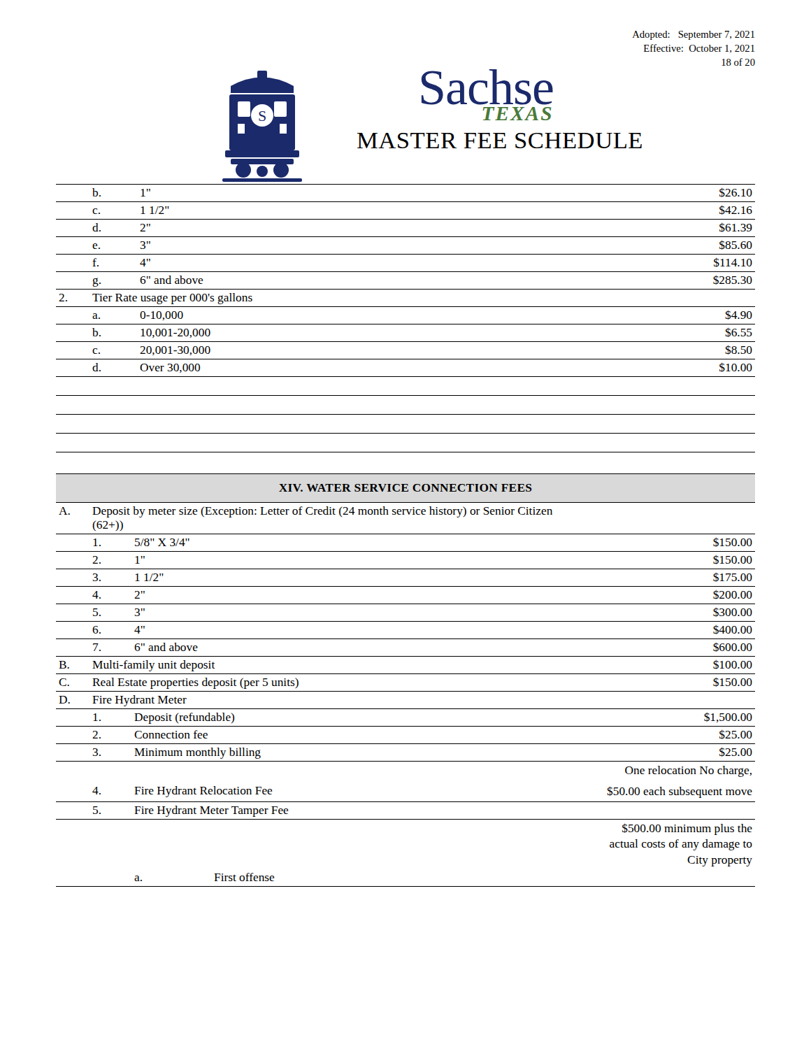Adopted: September 7, 2021
Effective: October 1, 2021
18 of 20
S
Sachse
TEXAS
MASTER FEE SCHEDULE
| | b. | 1" | | $26.10 |
| | c. | 1 1/2" | | $42.16 |
| | d. | 2" | | $61.39 |
| | e. | 3" | | $85.60 |
| | f. | 4" | | $114.10 |
| | g. | 6" and above | $285.30 |
| 2. | Tier Rate usage per 000's gallons | |
| | a. | 0-10,000 | $4.90 |
| | b. | 10,001-20,000 | $6.55 |
| | c. | 20,001-30,000 | $8.50 |
| | d. | Over 30,000 | $10.00 |
XIV. WATER SERVICE CONNECTION FEES
| A. | Deposit by meter size (Exception: Letter of Credit (24 month service history) or Senior Citizen (62+)) | |
| | 1. | 5/8" X 3/4" | $150.00 |
| | 2. | 1" | $150.00 |
| | 3. | 1 1/2" | $175.00 |
| | 4. | 2" | $200.00 |
| | 5. | 3" | $300.00 |
| | 6. | 4" | $400.00 |
| | 7. | 6" and above | $600.00 |
| B. | Multi-family unit deposit | $100.00 |
| C. | Real Estate properties deposit (per 5 units) | $150.00 |
| D. | Fire Hydrant Meter | |
| | 1. | Deposit (refundable) | $1,500.00 |
| | 2. | Connection fee | $25.00 |
| | 3. | Minimum monthly billing | $25.00 |
| | One relocation No charge, |
| | 4. | Fire Hydrant Relocation Fee | $50.00 each subsequent move |
| | 5. | Fire Hydrant Meter Tamper Fee | |
| | $500.00 minimum plus the actual costs of any damage to City property |
| | | a. | First offense | |